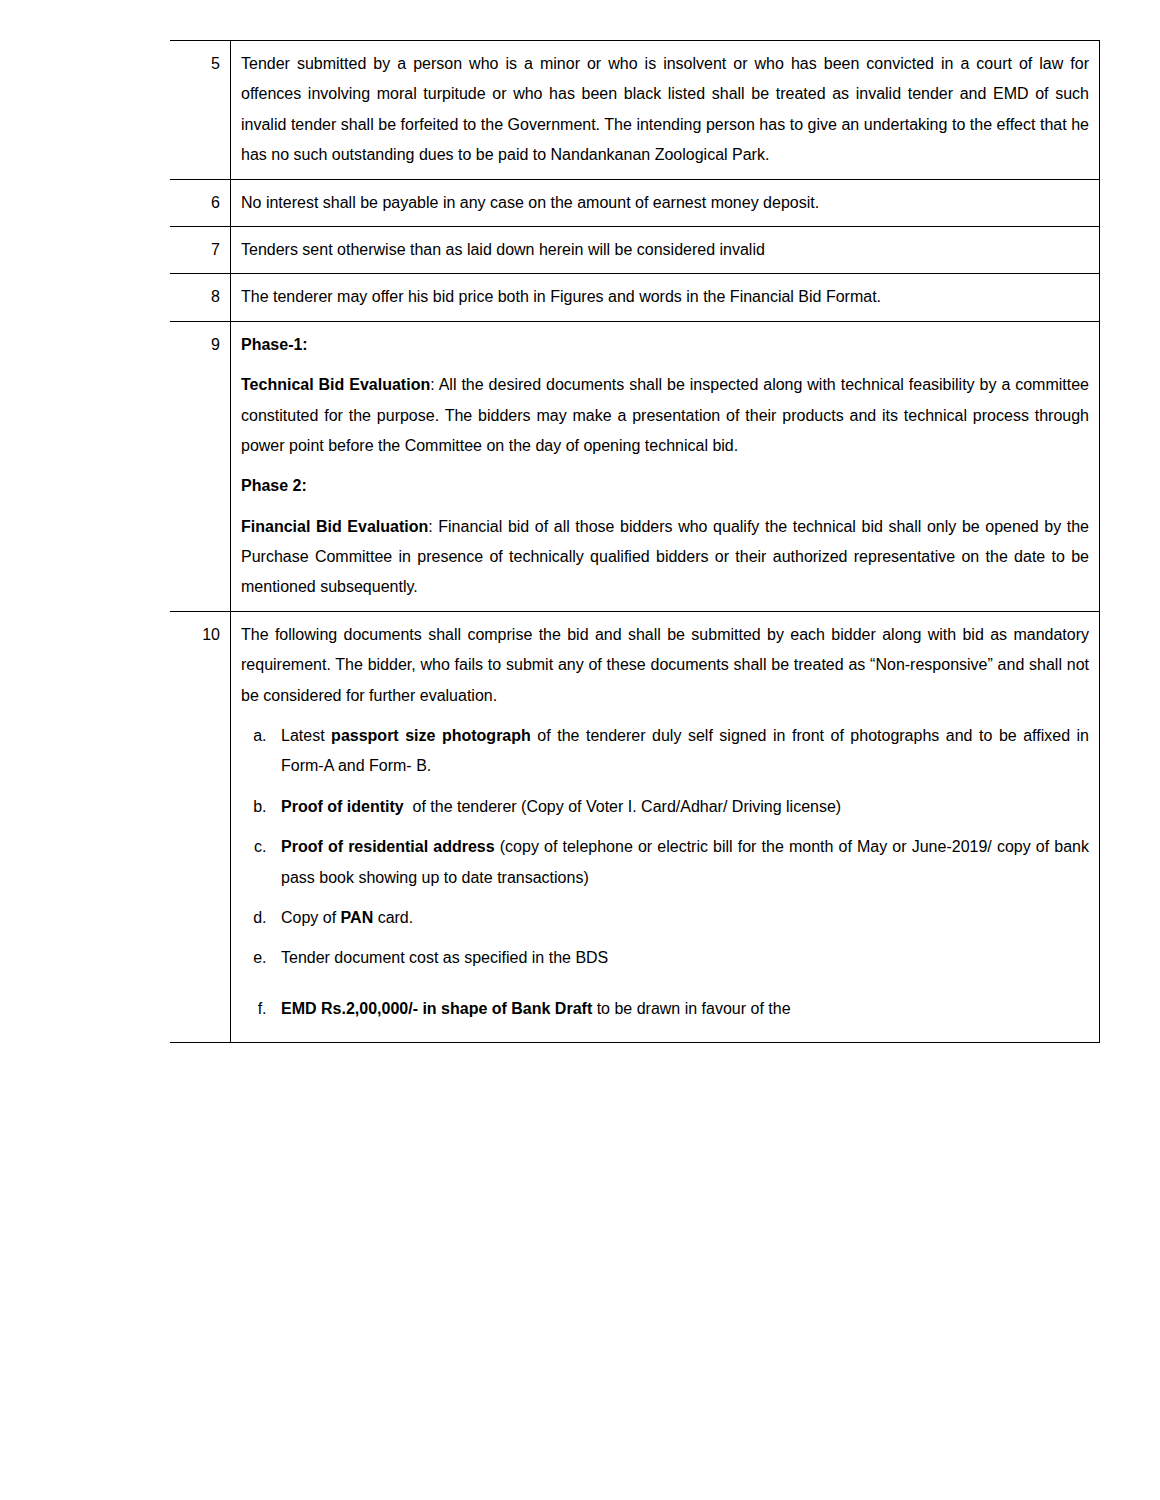| | 5 | Tender submitted by a person who is a minor or who is insolvent or who has been convicted in a court of law for offences involving moral turpitude or who has been black listed shall be treated as invalid tender and EMD of such invalid tender shall be forfeited to the Government. The intending person has to give an undertaking to the effect that he has no such outstanding dues to be paid to Nandankanan Zoological Park. |
| | 6 | No interest shall be payable in any case on the amount of earnest money deposit. |
| | 7 | Tenders sent otherwise than as laid down herein will be considered invalid |
| | 8 | The tenderer may offer his bid price both in Figures and words in the Financial Bid Format. |
| | 9 | Phase-1: Technical Bid Evaluation : All the desired documents shall be inspected along with technical feasibility by a committee constituted for the purpose. The bidders may make a presentation of their products and its technical process through power point before the Committee on the day of opening technical bid. Phase 2: Financial Bid Evaluation : Financial bid of all those bidders who qualify the technical bid shall only be opened by the Purchase Committee in presence of technically qualified bidders or their authorized representative on the date to be mentioned subsequently. |
| | 10 | The following documents shall comprise the bid and shall be submitted by each bidder along with bid as mandatory requirement. The bidder, who fails to submit any of these documents shall be treated as “Non-responsive” and shall not be considered for further evaluation. Latest passport size photograph of the tenderer duly self signed in front of photographs and to be affixed in Form-A and Form- B. Proof of identity of the tenderer (Copy of Voter I. Card/Adhar/ Driving license) Proof of residential address (copy of telephone or electric bill for the month of May or June-2019/ copy of bank pass book showing up to date transactions) Copy of PAN card. Tender document cost as specified in the BDS EMD Rs.2,00,000/- in shape of Bank Draft to be drawn in favour of the |